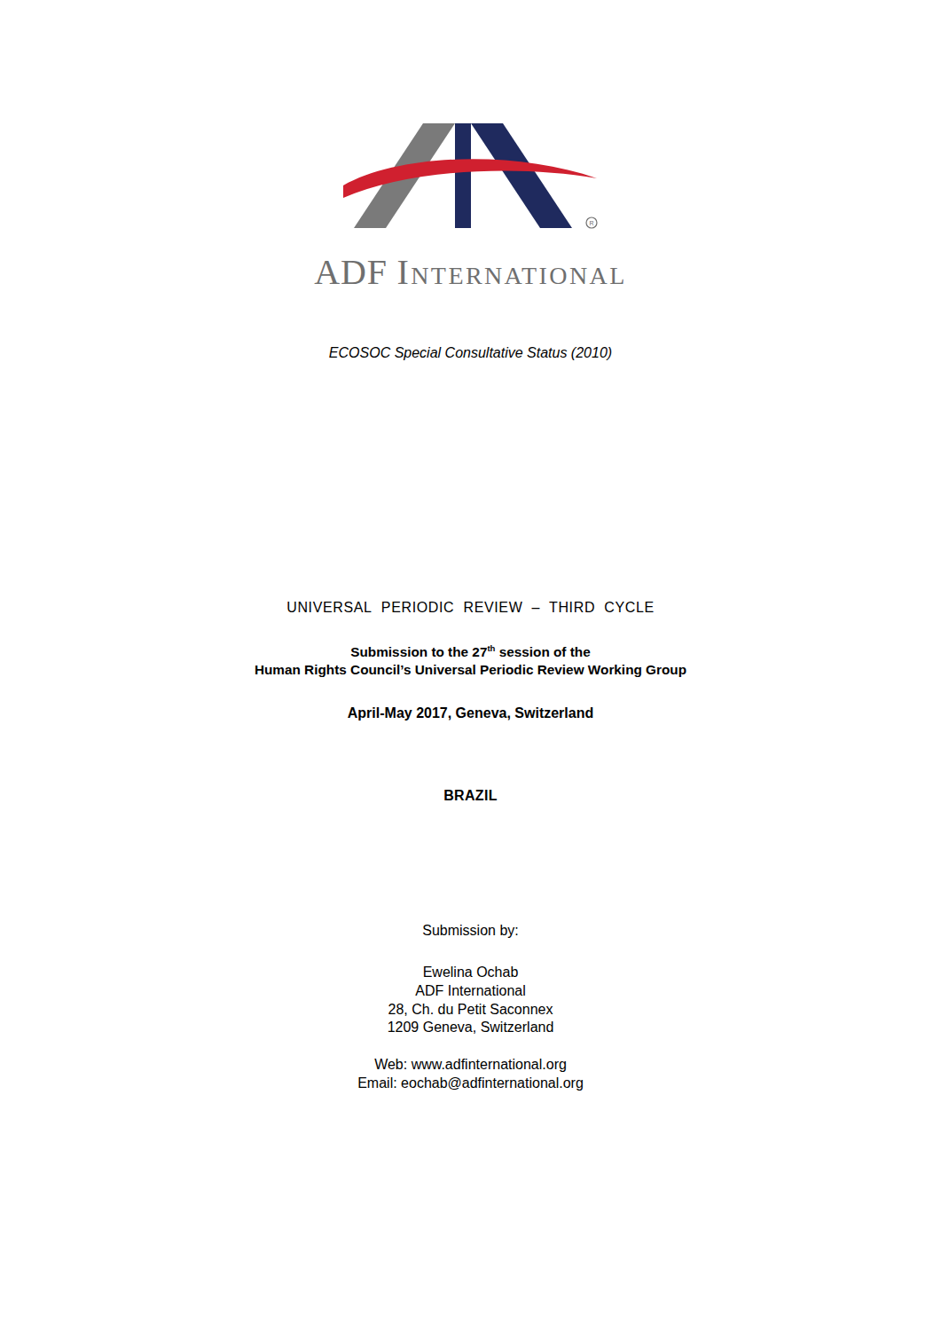R
ADF International
ECOSOC Special Consultative Status (2010)
UNIVERSAL PERIODIC REVIEW – THIRD CYCLE
Submission to the 27th session of the
Human Rights Council’s Universal Periodic Review Working Group
April-May 2017, Geneva, Switzerland
BRAZIL
Submission by:
Ewelina Ochab
ADF International
28, Ch. du Petit Saconnex
1209 Geneva, Switzerland
Web: www.adfinternational.org
Email: eochab@adfinternational.org